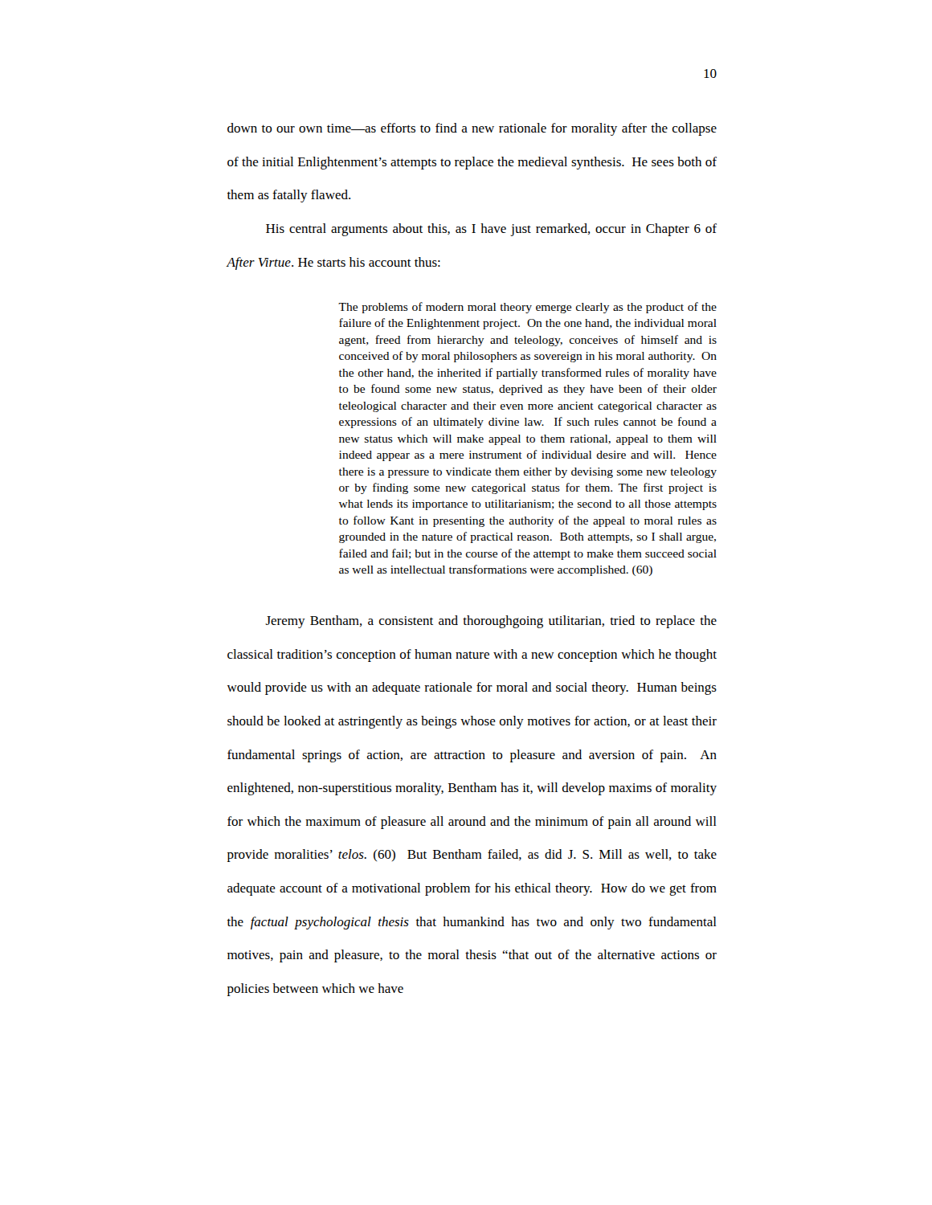10
down to our own time—as efforts to find a new rationale for morality after the collapse of the initial Enlightenment’s attempts to replace the medieval synthesis. He sees both of them as fatally flawed.
His central arguments about this, as I have just remarked, occur in Chapter 6 of After Virtue. He starts his account thus:
The problems of modern moral theory emerge clearly as the product of the failure of the Enlightenment project. On the one hand, the individual moral agent, freed from hierarchy and teleology, conceives of himself and is conceived of by moral philosophers as sovereign in his moral authority. On the other hand, the inherited if partially transformed rules of morality have to be found some new status, deprived as they have been of their older teleological character and their even more ancient categorical character as expressions of an ultimately divine law. If such rules cannot be found a new status which will make appeal to them rational, appeal to them will indeed appear as a mere instrument of individual desire and will. Hence there is a pressure to vindicate them either by devising some new teleology or by finding some new categorical status for them. The first project is what lends its importance to utilitarianism; the second to all those attempts to follow Kant in presenting the authority of the appeal to moral rules as grounded in the nature of practical reason. Both attempts, so I shall argue, failed and fail; but in the course of the attempt to make them succeed social as well as intellectual transformations were accomplished. (60)
Jeremy Bentham, a consistent and thoroughgoing utilitarian, tried to replace the classical tradition’s conception of human nature with a new conception which he thought would provide us with an adequate rationale for moral and social theory. Human beings should be looked at astringently as beings whose only motives for action, or at least their fundamental springs of action, are attraction to pleasure and aversion of pain. An enlightened, non-superstitious morality, Bentham has it, will develop maxims of morality for which the maximum of pleasure all around and the minimum of pain all around will provide moralities’ telos. (60) But Bentham failed, as did J. S. Mill as well, to take adequate account of a motivational problem for his ethical theory. How do we get from the factual psychological thesis that humankind has two and only two fundamental motives, pain and pleasure, to the moral thesis “that out of the alternative actions or policies between which we have